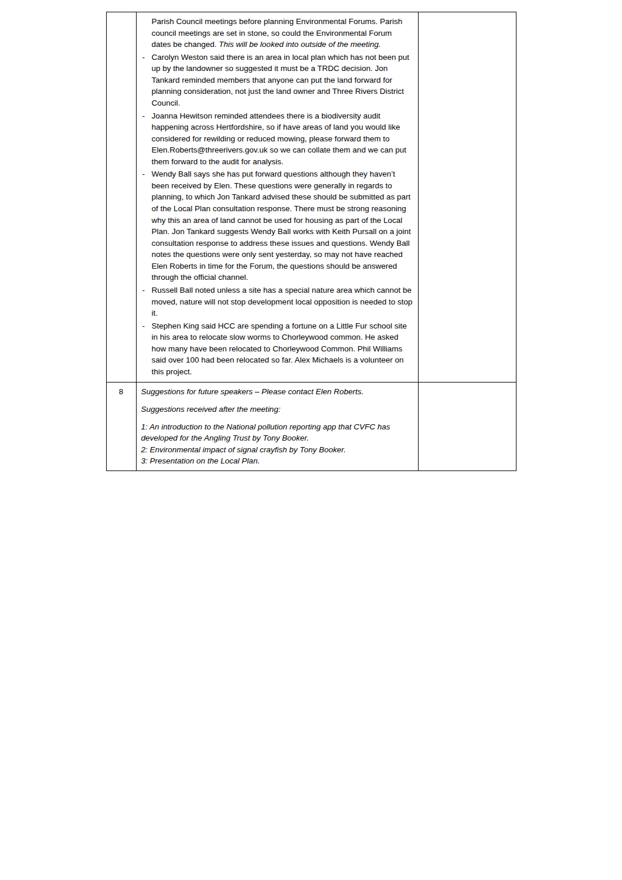| | Parish Council meetings before planning Environmental Forums. Parish council meetings are set in stone, so could the Environmental Forum dates be changed. This will be looked into outside of the meeting. Carolyn Weston said there is an area in local plan which has not been put up by the landowner so suggested it must be a TRDC decision. Jon Tankard reminded members that anyone can put the land forward for planning consideration, not just the land owner and Three Rivers District Council. Joanna Hewitson reminded attendees there is a biodiversity audit happening across Hertfordshire, so if have areas of land you would like considered for rewilding or reduced mowing, please forward them to Elen.Roberts@threerivers.gov.uk so we can collate them and we can put them forward to the audit for analysis. Wendy Ball says she has put forward questions although they haven’t been received by Elen. These questions were generally in regards to planning, to which Jon Tankard advised these should be submitted as part of the Local Plan consultation response. There must be strong reasoning why this an area of land cannot be used for housing as part of the Local Plan. Jon Tankard suggests Wendy Ball works with Keith Pursall on a joint consultation response to address these issues and questions. Wendy Ball notes the questions were only sent yesterday, so may not have reached Elen Roberts in time for the Forum, the questions should be answered through the official channel. Russell Ball noted unless a site has a special nature area which cannot be moved, nature will not stop development local opposition is needed to stop it. Stephen King said HCC are spending a fortune on a Little Fur school site in his area to relocate slow worms to Chorleywood common. He asked how many have been relocated to Chorleywood Common. Phil Williams said over 100 had been relocated so far. Alex Michaels is a volunteer on this project. | |
| 8 | Suggestions for future speakers – Please contact Elen Roberts. Suggestions received after the meeting: 1: An introduction to the National pollution reporting app that CVFC has developed for the Angling Trust by Tony Booker. 2: Environmental impact of signal crayfish by Tony Booker. 3: Presentation on the Local Plan. | |